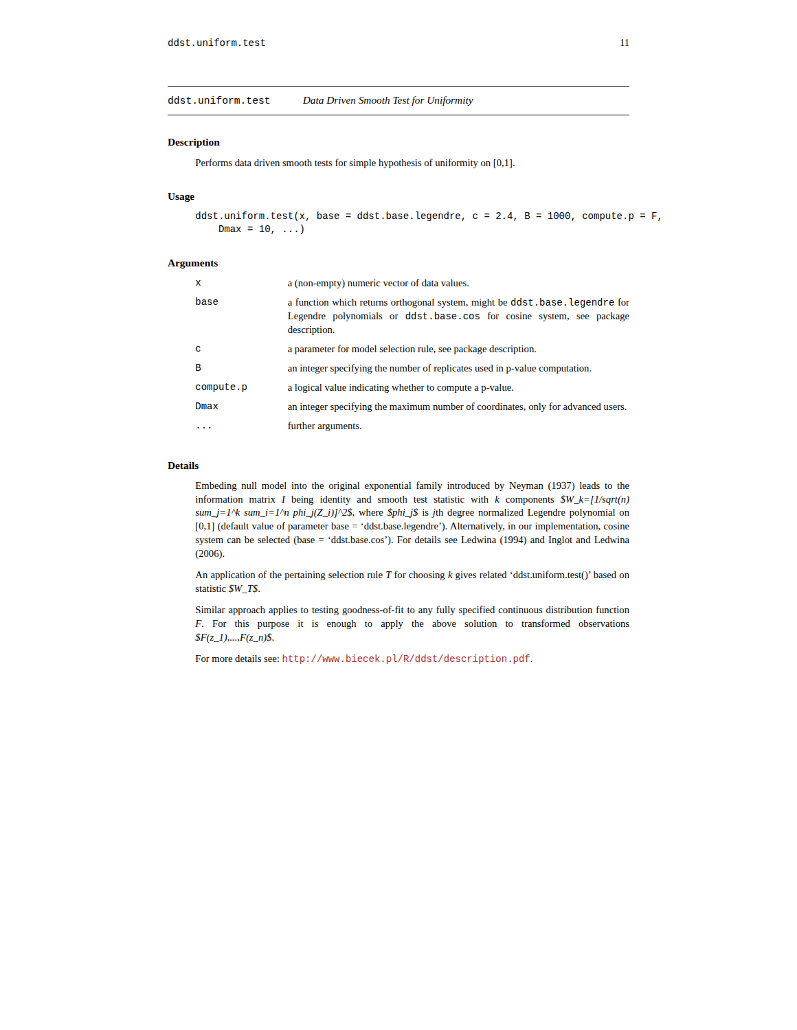ddst.uniform.test
11
ddst.uniform.test
Data Driven Smooth Test for Uniformity
Description
Performs data driven smooth tests for simple hypothesis of uniformity on [0,1].
Usage
ddst.uniform.test(x, base = ddst.base.legendre, c = 2.4, B = 1000, compute.p = F,
    Dmax = 10, ...)
Arguments
| x | a (non-empty) numeric vector of data values. |
| base | a function which returns orthogonal system, might be ddst.base.legendre for Legendre polynomials or ddst.base.cos for cosine system, see package description. |
| c | a parameter for model selection rule, see package description. |
| B | an integer specifying the number of replicates used in p-value computation. |
| compute.p | a logical value indicating whether to compute a p-value. |
| Dmax | an integer specifying the maximum number of coordinates, only for advanced users. |
| ... | further arguments. |
Details
Embeding null model into the original exponential family introduced by Neyman (1937) leads to the information matrix I being identity and smooth test statistic with k components $W_k=[1/sqrt(n) sum_j=1^k sum_i=1^n phi_j(Z_i)]^2$, where $phi_j$ is jth degree normalized Legendre polynomial on [0,1] (default value of parameter base = ‘ddst.base.legendre’). Alternatively, in our implementation, cosine system can be selected (base = ‘ddst.base.cos’). For details see Ledwina (1994) and Inglot and Ledwina (2006).
An application of the pertaining selection rule T for choosing k gives related ‘ddst.uniform.test()’ based on statistic $W_T$.
Similar approach applies to testing goodness-of-fit to any fully specified continuous distribution function F. For this purpose it is enough to apply the above solution to transformed observations $F(z_1),...,F(z_n)$.
For more details see: http://www.biecek.pl/R/ddst/description.pdf.